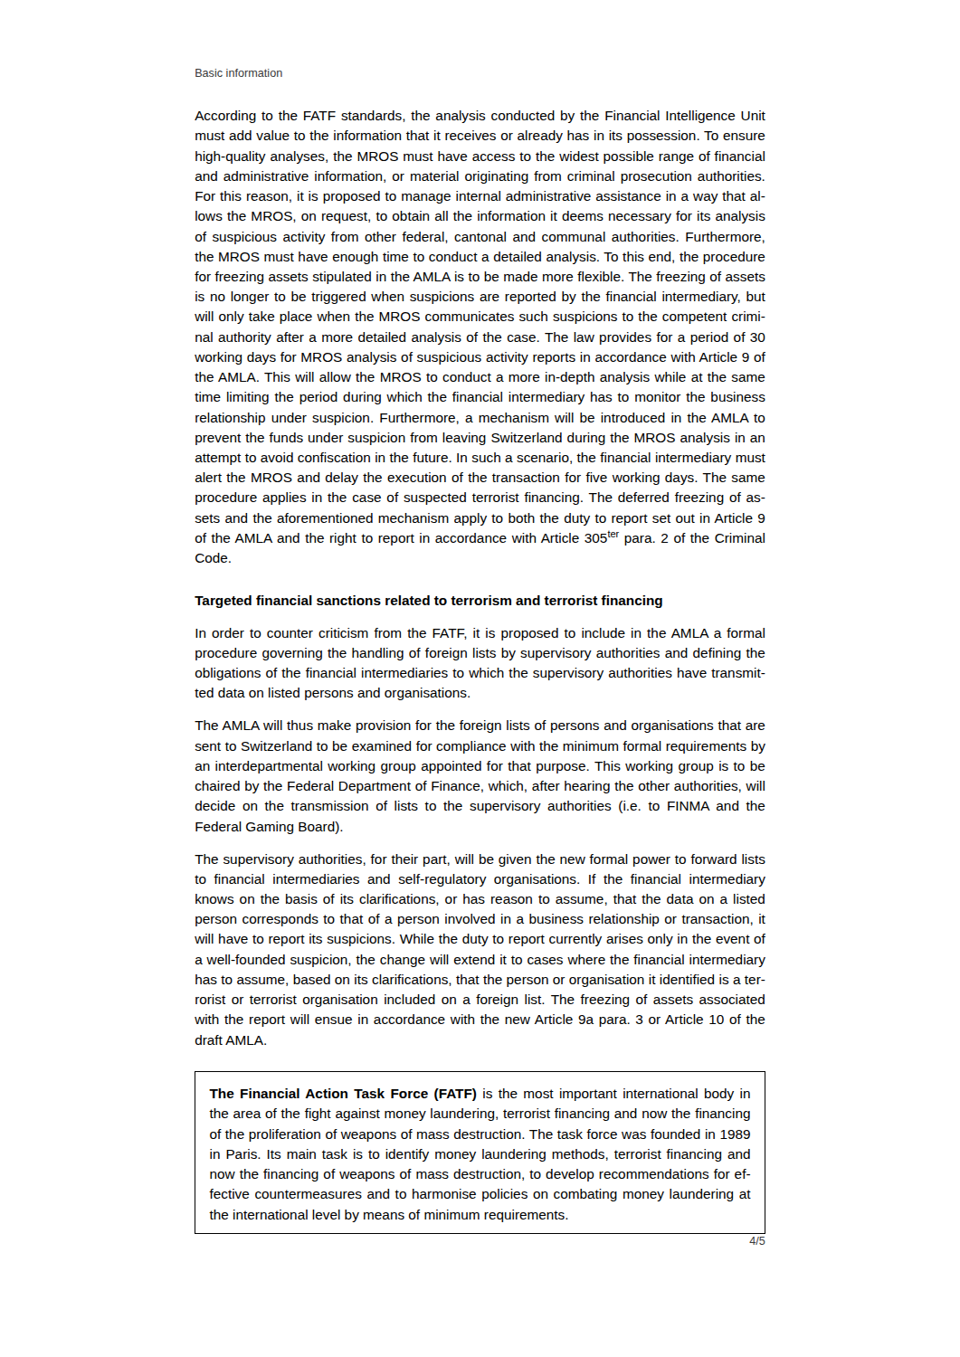Basic information
According to the FATF standards, the analysis conducted by the Financial Intelligence Unit must add value to the information that it receives or already has in its possession. To ensure high-quality analyses, the MROS must have access to the widest possible range of financial and administrative information, or material originating from criminal prosecution authorities. For this reason, it is proposed to manage internal administrative assistance in a way that allows the MROS, on request, to obtain all the information it deems necessary for its analysis of suspicious activity from other federal, cantonal and communal authorities. Furthermore, the MROS must have enough time to conduct a detailed analysis. To this end, the procedure for freezing assets stipulated in the AMLA is to be made more flexible. The freezing of assets is no longer to be triggered when suspicions are reported by the financial intermediary, but will only take place when the MROS communicates such suspicions to the competent criminal authority after a more detailed analysis of the case. The law provides for a period of 30 working days for MROS analysis of suspicious activity reports in accordance with Article 9 of the AMLA. This will allow the MROS to conduct a more in-depth analysis while at the same time limiting the period during which the financial intermediary has to monitor the business relationship under suspicion. Furthermore, a mechanism will be introduced in the AMLA to prevent the funds under suspicion from leaving Switzerland during the MROS analysis in an attempt to avoid confiscation in the future. In such a scenario, the financial intermediary must alert the MROS and delay the execution of the transaction for five working days. The same procedure applies in the case of suspected terrorist financing. The deferred freezing of assets and the aforementioned mechanism apply to both the duty to report set out in Article 9 of the AMLA and the right to report in accordance with Article 305ter para. 2 of the Criminal Code.
Targeted financial sanctions related to terrorism and terrorist financing
In order to counter criticism from the FATF, it is proposed to include in the AMLA a formal procedure governing the handling of foreign lists by supervisory authorities and defining the obligations of the financial intermediaries to which the supervisory authorities have transmitted data on listed persons and organisations.
The AMLA will thus make provision for the foreign lists of persons and organisations that are sent to Switzerland to be examined for compliance with the minimum formal requirements by an interdepartmental working group appointed for that purpose. This working group is to be chaired by the Federal Department of Finance, which, after hearing the other authorities, will decide on the transmission of lists to the supervisory authorities (i.e. to FINMA and the Federal Gaming Board).
The supervisory authorities, for their part, will be given the new formal power to forward lists to financial intermediaries and self-regulatory organisations. If the financial intermediary knows on the basis of its clarifications, or has reason to assume, that the data on a listed person corresponds to that of a person involved in a business relationship or transaction, it will have to report its suspicions. While the duty to report currently arises only in the event of a well-founded suspicion, the change will extend it to cases where the financial intermediary has to assume, based on its clarifications, that the person or organisation it identified is a terrorist or terrorist organisation included on a foreign list. The freezing of assets associated with the report will ensue in accordance with the new Article 9a para. 3 or Article 10 of the draft AMLA.
The Financial Action Task Force (FATF) is the most important international body in the area of the fight against money laundering, terrorist financing and now the financing of the proliferation of weapons of mass destruction. The task force was founded in 1989 in Paris. Its main task is to identify money laundering methods, terrorist financing and now the financing of weapons of mass destruction, to develop recommendations for effective countermeasures and to harmonise policies on combating money laundering at the international level by means of minimum requirements.
4/5